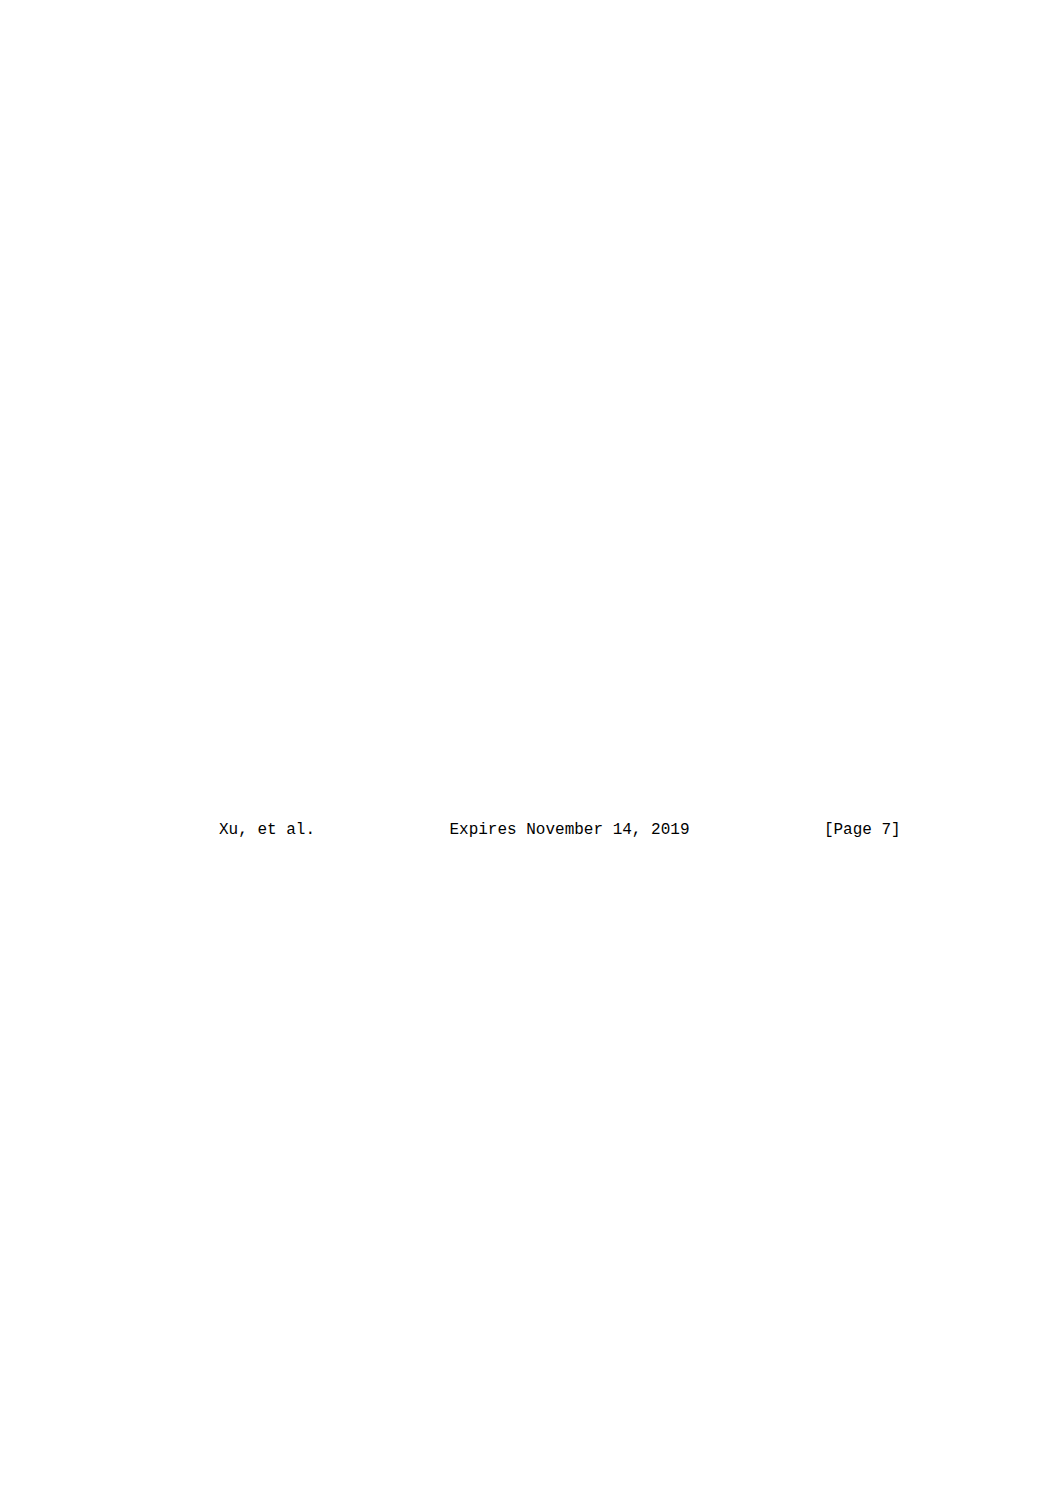Xu, et al. Expires November 14, 2019 [Page 7]